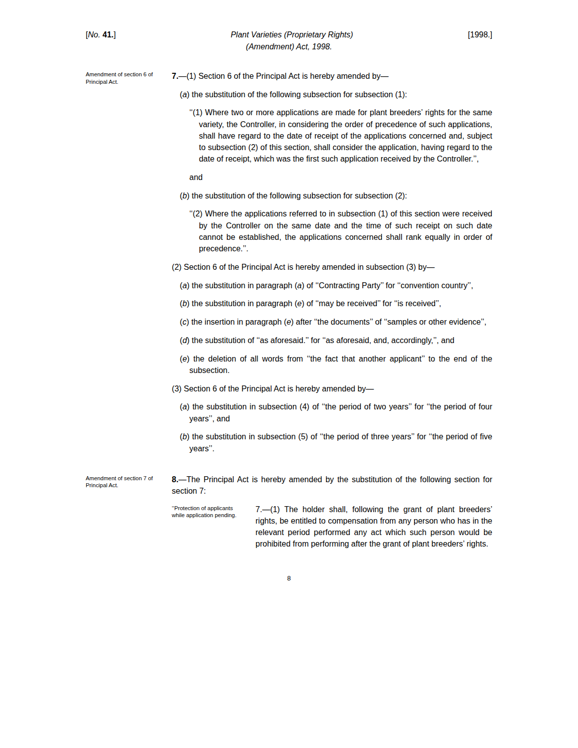[No. 41.] Plant Varieties (Proprietary Rights) [1998.]
(Amendment) Act, 1998.
Amendment of section 6 of Principal Act.
7.—(1) Section 6 of the Principal Act is hereby amended by—
(a) the substitution of the following subsection for subsection (1):
‘‘(1) Where two or more applications are made for plant breeders’ rights for the same variety, the Controller, in considering the order of precedence of such applications, shall have regard to the date of receipt of the applications concerned and, subject to subsection (2) of this section, shall consider the application, having regard to the date of receipt, which was the first such application received by the Controller.’’,
and
(b) the substitution of the following subsection for subsection (2):
‘‘(2) Where the applications referred to in subsection (1) of this section were received by the Controller on the same date and the time of such receipt on such date cannot be established, the applications concerned shall rank equally in order of precedence.’’.
(2) Section 6 of the Principal Act is hereby amended in subsection (3) by—
(a) the substitution in paragraph (a) of ‘‘Contracting Party’’ for ‘‘convention country’’,
(b) the substitution in paragraph (e) of ‘‘may be received’’ for ‘‘is received’’,
(c) the insertion in paragraph (e) after ‘‘the documents’’ of ‘‘samples or other evidence’’,
(d) the substitution of ‘‘as aforesaid.’’ for ‘‘as aforesaid, and, accordingly,’’, and
(e) the deletion of all words from ‘‘the fact that another applicant’’ to the end of the subsection.
(3) Section 6 of the Principal Act is hereby amended by—
(a) the substitution in subsection (4) of ‘‘the period of two years’’ for ‘‘the period of four years’’, and
(b) the substitution in subsection (5) of ‘‘the period of three years’’ for ‘‘the period of five years’’.
Amendment of section 7 of Principal Act.
8.—The Principal Act is hereby amended by the substitution of the following section for section 7:
‘‘Protection of applicants while application pending.
7.—(1) The holder shall, following the grant of plant breeders’ rights, be entitled to compensation from any person who has in the relevant period performed any act which such person would be prohibited from performing after the grant of plant breeders’ rights.
8